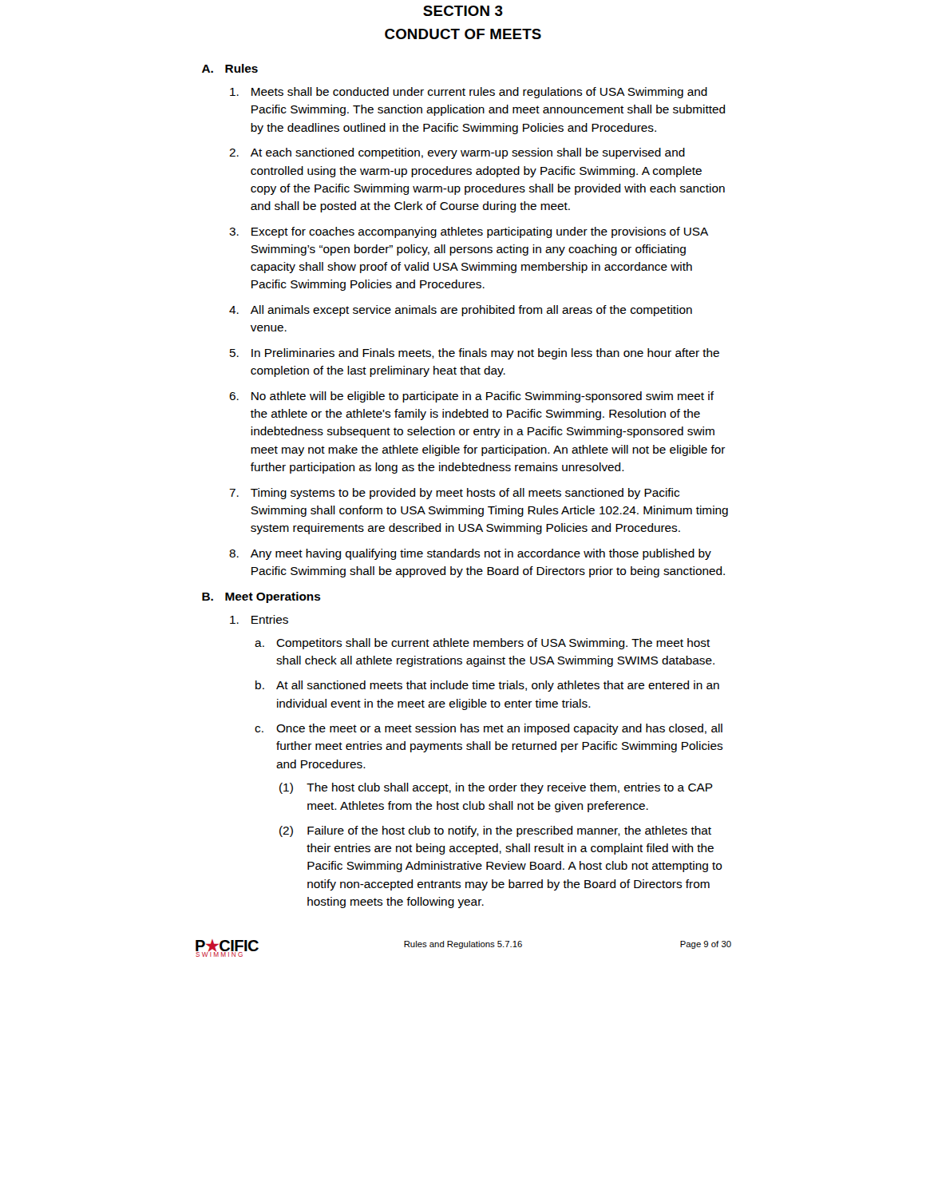SECTION 3
CONDUCT OF MEETS
Rules
Meets shall be conducted under current rules and regulations of USA Swimming and Pacific Swimming. The sanction application and meet announcement shall be submitted by the deadlines outlined in the Pacific Swimming Policies and Procedures.
At each sanctioned competition, every warm-up session shall be supervised and controlled using the warm-up procedures adopted by Pacific Swimming. A complete copy of the Pacific Swimming warm-up procedures shall be provided with each sanction and shall be posted at the Clerk of Course during the meet.
Except for coaches accompanying athletes participating under the provisions of USA Swimming’s “open border” policy, all persons acting in any coaching or officiating capacity shall show proof of valid USA Swimming membership in accordance with Pacific Swimming Policies and Procedures.
All animals except service animals are prohibited from all areas of the competition venue.
In Preliminaries and Finals meets, the finals may not begin less than one hour after the completion of the last preliminary heat that day.
No athlete will be eligible to participate in a Pacific Swimming-sponsored swim meet if the athlete or the athlete's family is indebted to Pacific Swimming. Resolution of the indebtedness subsequent to selection or entry in a Pacific Swimming-sponsored swim meet may not make the athlete eligible for participation. An athlete will not be eligible for further participation as long as the indebtedness remains unresolved.
Timing systems to be provided by meet hosts of all meets sanctioned by Pacific Swimming shall conform to USA Swimming Timing Rules Article 102.24. Minimum timing system requirements are described in USA Swimming Policies and Procedures.
Any meet having qualifying time standards not in accordance with those published by Pacific Swimming shall be approved by the Board of Directors prior to being sanctioned.
Meet Operations
Entries
Competitors shall be current athlete members of USA Swimming. The meet host shall check all athlete registrations against the USA Swimming SWIMS database.
At all sanctioned meets that include time trials, only athletes that are entered in an individual event in the meet are eligible to enter time trials.
Once the meet or a meet session has met an imposed capacity and has closed, all further meet entries and payments shall be returned per Pacific Swimming Policies and Procedures.
The host club shall accept, in the order they receive them, entries to a CAP meet. Athletes from the host club shall not be given preference.
Failure of the host club to notify, in the prescribed manner, the athletes that their entries are not being accepted, shall result in a complaint filed with the Pacific Swimming Administrative Review Board. A host club not attempting to notify non-accepted entrants may be barred by the Board of Directors from hosting meets the following year.
P★CIFIC
SWIMMING
Rules and Regulations 5.7.16
Page 9 of 30